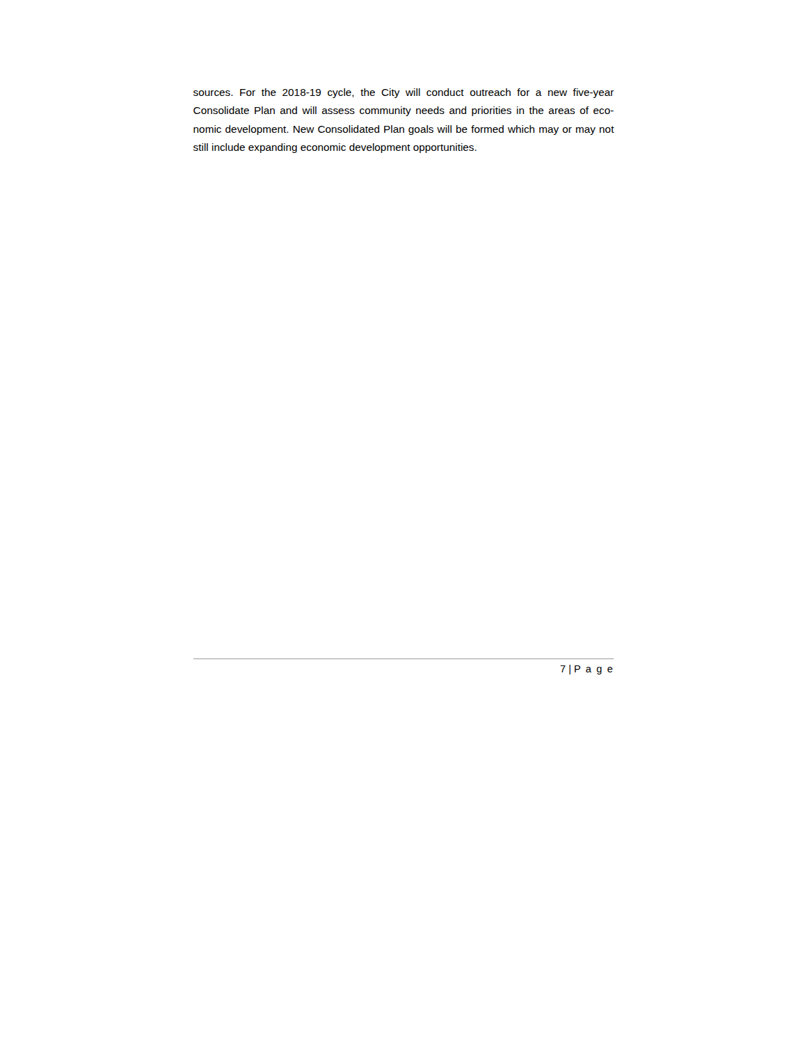sources. For the 2018-19 cycle, the City will conduct outreach for a new five-year Consolidate Plan and will assess community needs and priorities in the areas of economic development. New Consolidated Plan goals will be formed which may or may not still include expanding economic development opportunities.
7 | P a g e